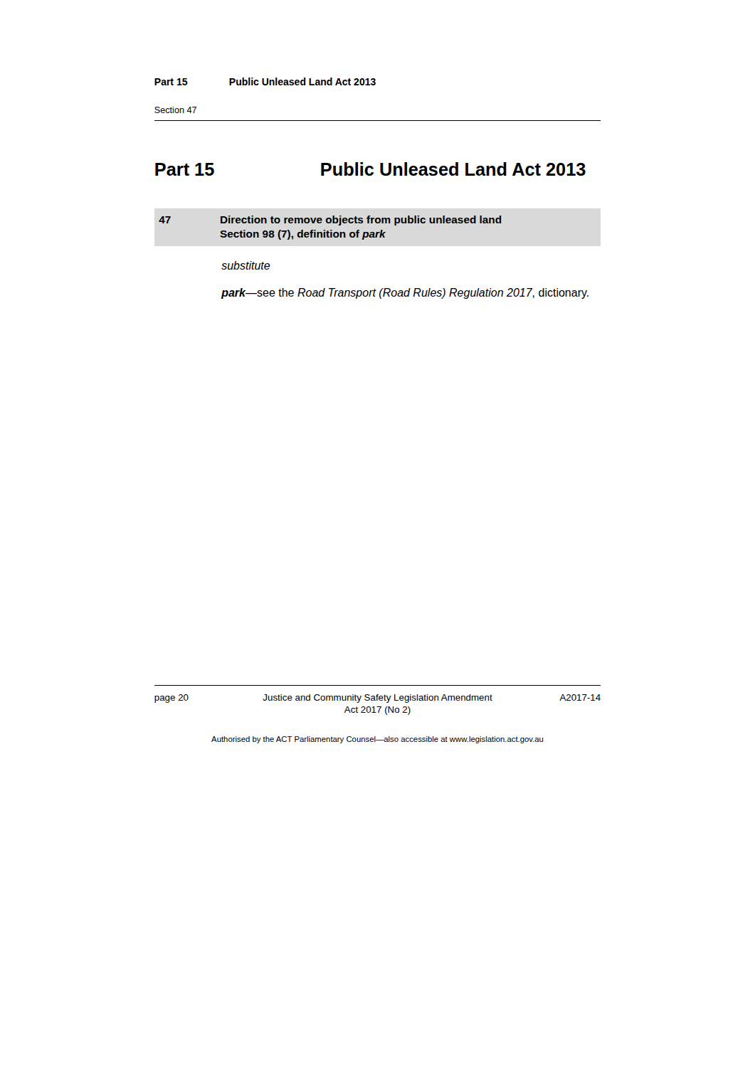Part 15 Public Unleased Land Act 2013
Section 47
Part 15 Public Unleased Land Act 2013
47 Direction to remove objects from public unleased land
Section 98 (7), definition of park
substitute
park—see the Road Transport (Road Rules) Regulation 2017, dictionary.
page 20
Justice and Community Safety Legislation Amendment
Act 2017 (No 2)
A2017-14
Authorised by the ACT Parliamentary Counsel—also accessible at www.legislation.act.gov.au